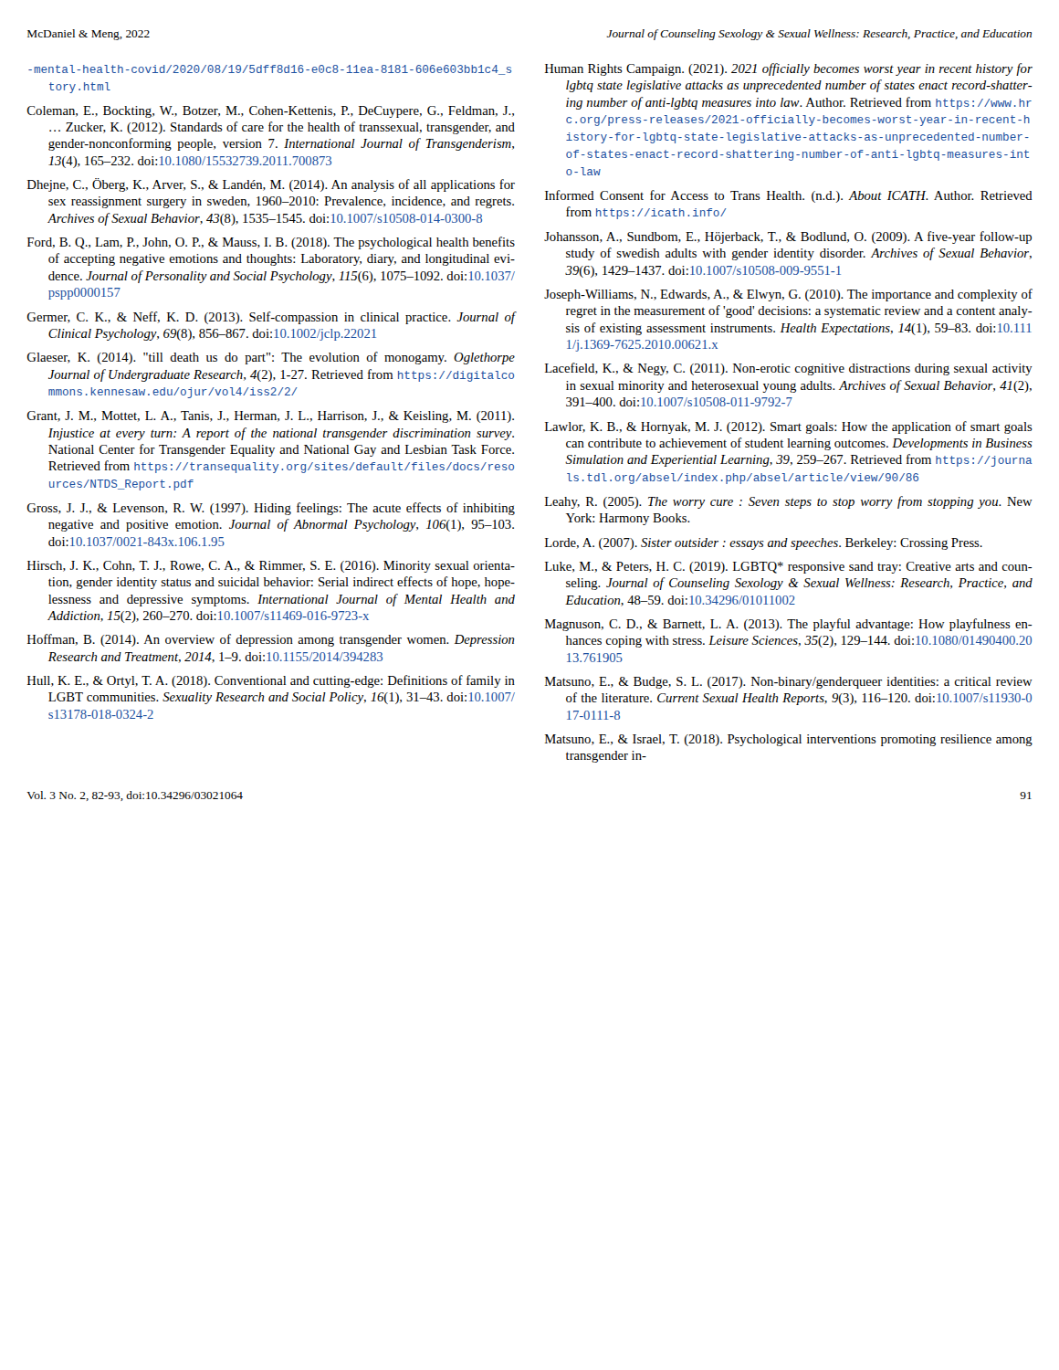McDaniel & Meng, 2022 Journal of Counseling Sexology & Sexual Wellness: Research, Practice, and Education
-mental-health-covid/2020/08/19/5dff8d16-e0c8-11ea-8181-606e603bb1c4_story.html
Coleman, E., Bockting, W., Botzer, M., Cohen-Kettenis, P., DeCuypere, G., Feldman, J., … Zucker, K. (2012). Standards of care for the health of transsexual, transgender, and gender-nonconforming people, version 7. International Journal of Transgenderism, 13(4), 165–232. doi:10.1080/15532739.2011.700873
Dhejne, C., Öberg, K., Arver, S., & Landén, M. (2014). An analysis of all applications for sex reassignment surgery in sweden, 1960–2010: Prevalence, incidence, and regrets. Archives of Sexual Behavior, 43(8), 1535–1545. doi:10.1007/s10508-014-0300-8
Ford, B. Q., Lam, P., John, O. P., & Mauss, I. B. (2018). The psychological health benefits of accepting negative emotions and thoughts: Laboratory, diary, and longitudinal evidence. Journal of Personality and Social Psychology, 115(6), 1075–1092. doi:10.1037/pspp0000157
Germer, C. K., & Neff, K. D. (2013). Self-compassion in clinical practice. Journal of Clinical Psychology, 69(8), 856–867. doi:10.1002/jclp.22021
Glaeser, K. (2014). "till death us do part": The evolution of monogamy. Oglethorpe Journal of Undergraduate Research, 4(2), 1-27. Retrieved from https://digitalcommons.kennesaw.edu/ojur/vol4/iss2/2/
Grant, J. M., Mottet, L. A., Tanis, J., Herman, J. L., Harrison, J., & Keisling, M. (2011). Injustice at every turn: A report of the national transgender discrimination survey. National Center for Transgender Equality and National Gay and Lesbian Task Force. Retrieved from https://transequality.org/sites/default/files/docs/resources/NTDS_Report.pdf
Gross, J. J., & Levenson, R. W. (1997). Hiding feelings: The acute effects of inhibiting negative and positive emotion. Journal of Abnormal Psychology, 106(1), 95–103. doi:10.1037/0021-843x.106.1.95
Hirsch, J. K., Cohn, T. J., Rowe, C. A., & Rimmer, S. E. (2016). Minority sexual orientation, gender identity status and suicidal behavior: Serial indirect effects of hope, hopelessness and depressive symptoms. International Journal of Mental Health and Addiction, 15(2), 260–270. doi:10.1007/s11469-016-9723-x
Hoffman, B. (2014). An overview of depression among transgender women. Depression Research and Treatment, 2014, 1–9. doi:10.1155/2014/394283
Hull, K. E., & Ortyl, T. A. (2018). Conventional and cutting-edge: Definitions of family in LGBT communities. Sexuality Research and Social Policy, 16(1), 31–43. doi:10.1007/s13178-018-0324-2
Human Rights Campaign. (2021). 2021 officially becomes worst year in recent history for lgbtq state legislative attacks as unprecedented number of states enact record-shattering number of anti-lgbtq measures into law. Author. Retrieved from https://www.hrc.org/press-releases/2021-officially-becomes-worst-year-in-recent-history-for-lgbtq-state-legislative-attacks-as-unprecedented-number-of-states-enact-record-shattering-number-of-anti-lgbtq-measures-into-law
Informed Consent for Access to Trans Health. (n.d.). About ICATH. Author. Retrieved from https://icath.info/
Johansson, A., Sundbom, E., Höjerback, T., & Bodlund, O. (2009). A five-year follow-up study of swedish adults with gender identity disorder. Archives of Sexual Behavior, 39(6), 1429–1437. doi:10.1007/s10508-009-9551-1
Joseph-Williams, N., Edwards, A., & Elwyn, G. (2010). The importance and complexity of regret in the measurement of 'good' decisions: a systematic review and a content analysis of existing assessment instruments. Health Expectations, 14(1), 59–83. doi:10.1111/j.1369-7625.2010.00621.x
Lacefield, K., & Negy, C. (2011). Non-erotic cognitive distractions during sexual activity in sexual minority and heterosexual young adults. Archives of Sexual Behavior, 41(2), 391–400. doi:10.1007/s10508-011-9792-7
Lawlor, K. B., & Hornyak, M. J. (2012). Smart goals: How the application of smart goals can contribute to achievement of student learning outcomes. Developments in Business Simulation and Experiential Learning, 39, 259–267. Retrieved from https://journals.tdl.org/absel/index.php/absel/article/view/90/86
Leahy, R. (2005). The worry cure : Seven steps to stop worry from stopping you. New York: Harmony Books.
Lorde, A. (2007). Sister outsider : essays and speeches. Berkeley: Crossing Press.
Luke, M., & Peters, H. C. (2019). LGBTQ* responsive sand tray: Creative arts and counseling. Journal of Counseling Sexology & Sexual Wellness: Research, Practice, and Education, 48–59. doi:10.34296/01011002
Magnuson, C. D., & Barnett, L. A. (2013). The playful advantage: How playfulness enhances coping with stress. Leisure Sciences, 35(2), 129–144. doi:10.1080/01490400.2013.761905
Matsuno, E., & Budge, S. L. (2017). Non-binary/genderqueer identities: a critical review of the literature. Current Sexual Health Reports, 9(3), 116–120. doi:10.1007/s11930-017-0111-8
Matsuno, E., & Israel, T. (2018). Psychological interventions promoting resilience among transgender in-
Vol. 3 No. 2, 82-93, doi:10.34296/03021064 91